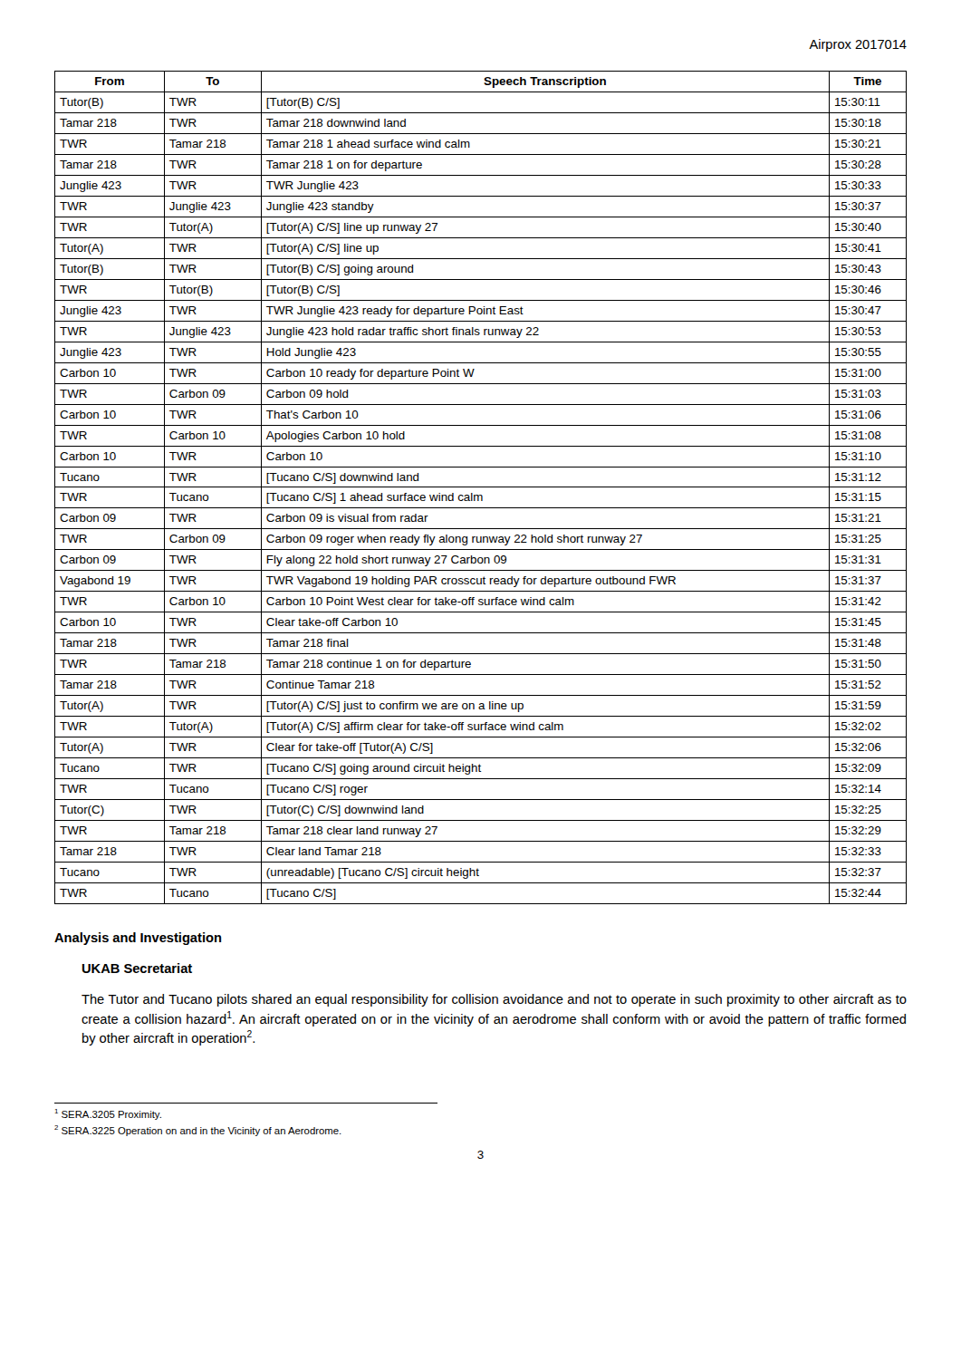Airprox 2017014
| From | To | Speech Transcription | Time |
| --- | --- | --- | --- |
| Tutor(B) | TWR | [Tutor(B) C/S] | 15:30:11 |
| Tamar 218 | TWR | Tamar 218 downwind land | 15:30:18 |
| TWR | Tamar 218 | Tamar 218 1 ahead surface wind calm | 15:30:21 |
| Tamar 218 | TWR | Tamar 218 1 on for departure | 15:30:28 |
| Junglie 423 | TWR | TWR Junglie 423 | 15:30:33 |
| TWR | Junglie 423 | Junglie 423 standby | 15:30:37 |
| TWR | Tutor(A) | [Tutor(A) C/S] line up runway 27 | 15:30:40 |
| Tutor(A) | TWR | [Tutor(A) C/S] line up | 15:30:41 |
| Tutor(B) | TWR | [Tutor(B) C/S] going around | 15:30:43 |
| TWR | Tutor(B) | [Tutor(B) C/S] | 15:30:46 |
| Junglie 423 | TWR | TWR Junglie 423 ready for departure Point East | 15:30:47 |
| TWR | Junglie 423 | Junglie 423 hold radar traffic short finals runway 22 | 15:30:53 |
| Junglie 423 | TWR | Hold Junglie 423 | 15:30:55 |
| Carbon 10 | TWR | Carbon 10 ready for departure Point W | 15:31:00 |
| TWR | Carbon 09 | Carbon 09 hold | 15:31:03 |
| Carbon 10 | TWR | That's Carbon 10 | 15:31:06 |
| TWR | Carbon 10 | Apologies Carbon 10 hold | 15:31:08 |
| Carbon 10 | TWR | Carbon 10 | 15:31:10 |
| Tucano | TWR | [Tucano C/S] downwind land | 15:31:12 |
| TWR | Tucano | [Tucano C/S] 1 ahead surface wind calm | 15:31:15 |
| Carbon 09 | TWR | Carbon 09 is visual from radar | 15:31:21 |
| TWR | Carbon 09 | Carbon 09 roger when ready fly along runway 22 hold short runway 27 | 15:31:25 |
| Carbon 09 | TWR | Fly along 22 hold short runway 27 Carbon 09 | 15:31:31 |
| Vagabond 19 | TWR | TWR Vagabond 19 holding PAR crosscut ready for departure outbound FWR | 15:31:37 |
| TWR | Carbon 10 | Carbon 10 Point West clear for take-off surface wind calm | 15:31:42 |
| Carbon 10 | TWR | Clear take-off Carbon 10 | 15:31:45 |
| Tamar 218 | TWR | Tamar 218 final | 15:31:48 |
| TWR | Tamar 218 | Tamar 218 continue 1 on for departure | 15:31:50 |
| Tamar 218 | TWR | Continue Tamar 218 | 15:31:52 |
| Tutor(A) | TWR | [Tutor(A) C/S] just to confirm we are on a line up | 15:31:59 |
| TWR | Tutor(A) | [Tutor(A) C/S] affirm clear for take-off surface wind calm | 15:32:02 |
| Tutor(A) | TWR | Clear for take-off [Tutor(A) C/S] | 15:32:06 |
| Tucano | TWR | [Tucano C/S] going around circuit height | 15:32:09 |
| TWR | Tucano | [Tucano C/S] roger | 15:32:14 |
| Tutor(C) | TWR | [Tutor(C) C/S] downwind land | 15:32:25 |
| TWR | Tamar 218 | Tamar 218 clear land runway 27 | 15:32:29 |
| Tamar 218 | TWR | Clear land Tamar 218 | 15:32:33 |
| Tucano | TWR | (unreadable) [Tucano C/S] circuit height | 15:32:37 |
| TWR | Tucano | [Tucano C/S] | 15:32:44 |
Analysis and Investigation
UKAB Secretariat
The Tutor and Tucano pilots shared an equal responsibility for collision avoidance and not to operate in such proximity to other aircraft as to create a collision hazard1. An aircraft operated on or in the vicinity of an aerodrome shall conform with or avoid the pattern of traffic formed by other aircraft in operation2.
1 SERA.3205 Proximity.
2 SERA.3225 Operation on and in the Vicinity of an Aerodrome.
3